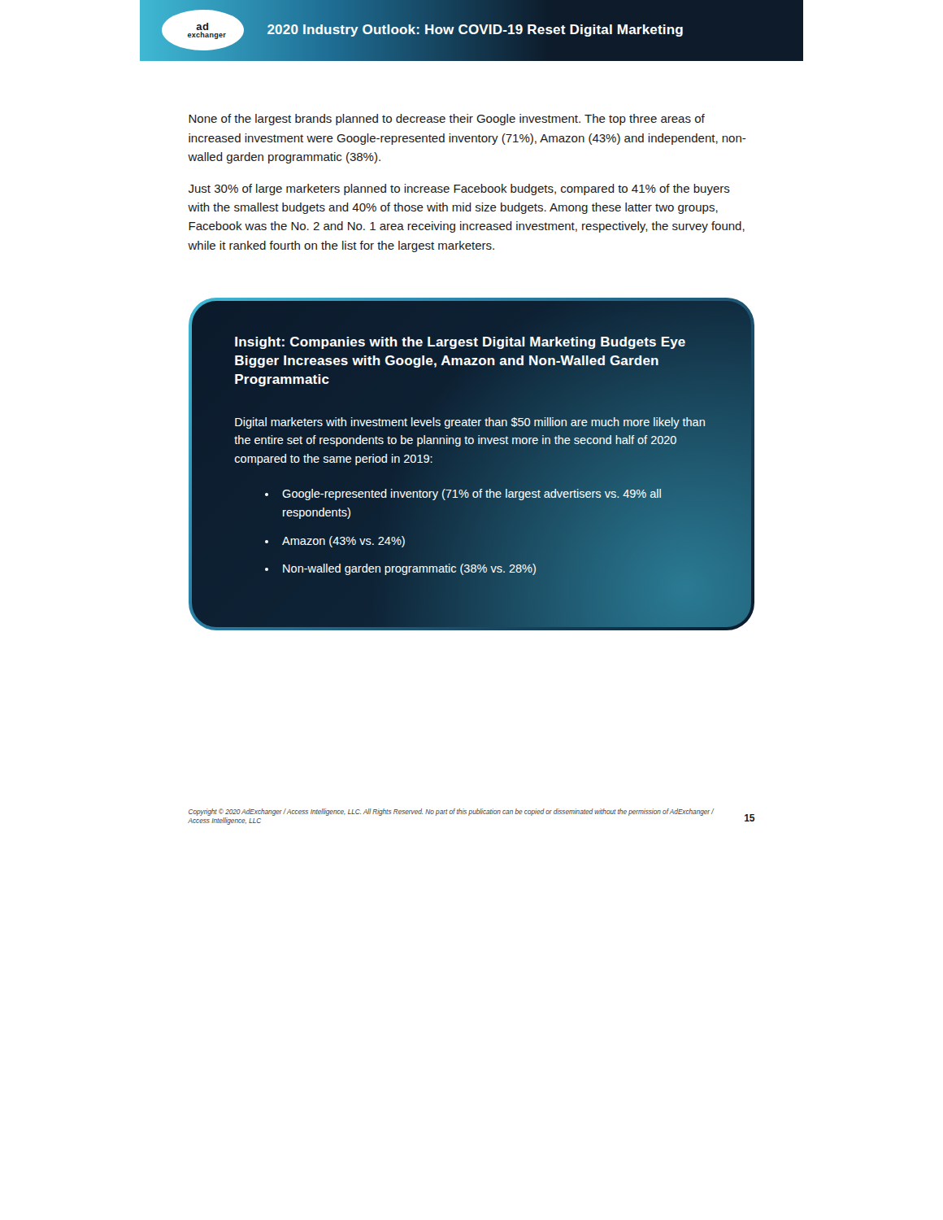ad exchanger
2020 Industry Outlook: How COVID-19 Reset Digital Marketing
None of the largest brands planned to decrease their Google investment. The top three areas of increased investment were Google-represented inventory (71%), Amazon (43%) and independent, non-walled garden programmatic (38%).
Just 30% of large marketers planned to increase Facebook budgets, compared to 41% of the buyers with the smallest budgets and 40% of those with mid size budgets. Among these latter two groups, Facebook was the No. 2 and No. 1 area receiving increased investment, respectively, the survey found, while it ranked fourth on the list for the largest marketers.
Insight: Companies with the Largest Digital Marketing Budgets Eye Bigger Increases with Google, Amazon and Non-Walled Garden Programmatic
Digital marketers with investment levels greater than $50 million are much more likely than the entire set of respondents to be planning to invest more in the second half of 2020 compared to the same period in 2019:
Google-represented inventory (71% of the largest advertisers vs. 49% all respondents)
Amazon (43% vs. 24%)
Non-walled garden programmatic (38% vs. 28%)
Copyright © 2020 AdExchanger / Access Intelligence, LLC. All Rights Reserved. No part of this publication can be copied or disseminated without the permission of AdExchanger / Access Intelligence, LLC
15